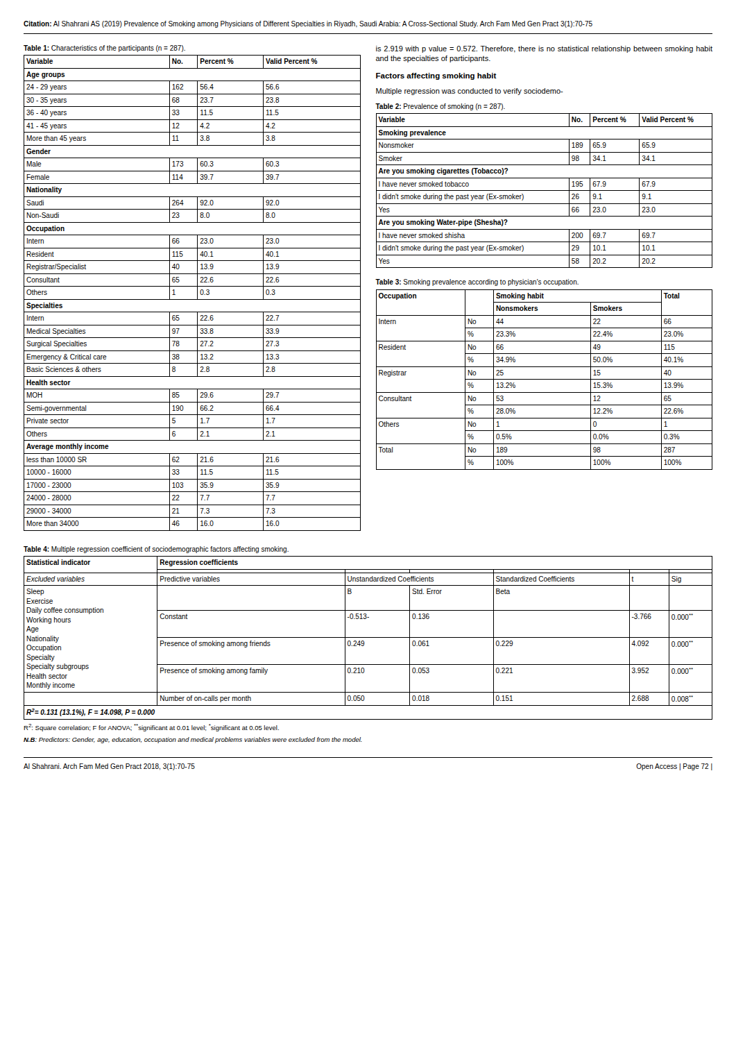Citation: Al Shahrani AS (2019) Prevalence of Smoking among Physicians of Different Specialties in Riyadh, Saudi Arabia: A Cross-Sectional Study. Arch Fam Med Gen Pract 3(1):70-75
Table 1: Characteristics of the participants (n = 287).
| Variable | No. | Percent % | Valid Percent % |
| --- | --- | --- | --- |
| Age groups |
| 24 - 29 years | 162 | 56.4 | 56.6 |
| 30 - 35 years | 68 | 23.7 | 23.8 |
| 36 - 40 years | 33 | 11.5 | 11.5 |
| 41 - 45 years | 12 | 4.2 | 4.2 |
| More than 45 years | 11 | 3.8 | 3.8 |
| Gender |
| Male | 173 | 60.3 | 60.3 |
| Female | 114 | 39.7 | 39.7 |
| Nationality |
| Saudi | 264 | 92.0 | 92.0 |
| Non-Saudi | 23 | 8.0 | 8.0 |
| Occupation |
| Intern | 66 | 23.0 | 23.0 |
| Resident | 115 | 40.1 | 40.1 |
| Registrar/Specialist | 40 | 13.9 | 13.9 |
| Consultant | 65 | 22.6 | 22.6 |
| Others | 1 | 0.3 | 0.3 |
| Specialties |
| Intern | 65 | 22.6 | 22.7 |
| Medical Specialties | 97 | 33.8 | 33.9 |
| Surgical Specialties | 78 | 27.2 | 27.3 |
| Emergency & Critical care | 38 | 13.2 | 13.3 |
| Basic Sciences & others | 8 | 2.8 | 2.8 |
| Health sector |
| MOH | 85 | 29.6 | 29.7 |
| Semi-governmental | 190 | 66.2 | 66.4 |
| Private sector | 5 | 1.7 | 1.7 |
| Others | 6 | 2.1 | 2.1 |
| Average monthly income |
| less than 10000 SR | 62 | 21.6 | 21.6 |
| 10000 - 16000 | 33 | 11.5 | 11.5 |
| 17000 - 23000 | 103 | 35.9 | 35.9 |
| 24000 - 28000 | 22 | 7.7 | 7.7 |
| 29000 - 34000 | 21 | 7.3 | 7.3 |
| More than 34000 | 46 | 16.0 | 16.0 |
is 2.919 with p value = 0.572. Therefore, there is no statistical relationship between smoking habit and the specialties of participants.
Factors affecting smoking habit
Multiple regression was conducted to verify sociodemo-
Table 2: Prevalence of smoking (n = 287).
| Variable | No. | Percent % | Valid Percent % |
| --- | --- | --- | --- |
| Smoking prevalence |
| Nonsmoker | 189 | 65.9 | 65.9 |
| Smoker | 98 | 34.1 | 34.1 |
| Are you smoking cigarettes (Tobacco)? |
| I have never smoked tobacco | 195 | 67.9 | 67.9 |
| I didn't smoke during the past year (Ex-smoker) | 26 | 9.1 | 9.1 |
| Yes | 66 | 23.0 | 23.0 |
| Are you smoking Water-pipe (Shesha)? |
| I have never smoked shisha | 200 | 69.7 | 69.7 |
| I didn't smoke during the past year (Ex-smoker) | 29 | 10.1 | 10.1 |
| Yes | 58 | 20.2 | 20.2 |
Table 3: Smoking prevalence according to physician's occupation.
| Occupation | | Smoking habit | Total |
| --- | --- | --- | --- |
| Nonsmokers | Smokers |
| Intern | No | 44 | 22 | 66 |
| % | 23.3% | 22.4% | 23.0% |
| Resident | No | 66 | 49 | 115 |
| % | 34.9% | 50.0% | 40.1% |
| Registrar | No | 25 | 15 | 40 |
| % | 13.2% | 15.3% | 13.9% |
| Consultant | No | 53 | 12 | 65 |
| % | 28.0% | 12.2% | 22.6% |
| Others | No | 1 | 0 | 1 |
| % | 0.5% | 0.0% | 0.3% |
| Total | No | 189 | 98 | 287 |
| % | 100% | 100% | 100% |
Table 4: Multiple regression coefficient of sociodemographic factors affecting smoking.
| Statistical indicator | Regression coefficients |
| --- | --- |
| Excluded variables | Predictive variables | Unstandardized Coefficients | Standardized Coefficients | t | Sig |
| Sleep Exercise Daily coffee consumption Working hours Age Nationality Occupation Specialty Specialty subgroups Health sector Monthly income | | B | Std. Error | Beta | | |
| Constant | -0.513- | 0.136 | | -3.766 | 0.000 ** |
| Presence of smoking among friends | 0.249 | 0.061 | 0.229 | 4.092 | 0.000 ** |
| Presence of smoking among family | 0.210 | 0.053 | 0.221 | 3.952 | 0.000 ** |
| | Number of on-calls per month | 0.050 | 0.018 | 0.151 | 2.688 | 0.008 ** |
| R 2 = 0.131 (13.1%), F = 14.098, P = 0.000 |
R2: Square correlation; F for ANOVA; **significant at 0.01 level; *significant at 0.05 level.
N.B: Predictors: Gender, age, education, occupation and medical problems variables were excluded from the model.
Al Shahrani. Arch Fam Med Gen Pract 2018, 3(1):70-75
Open Access | Page 72 |